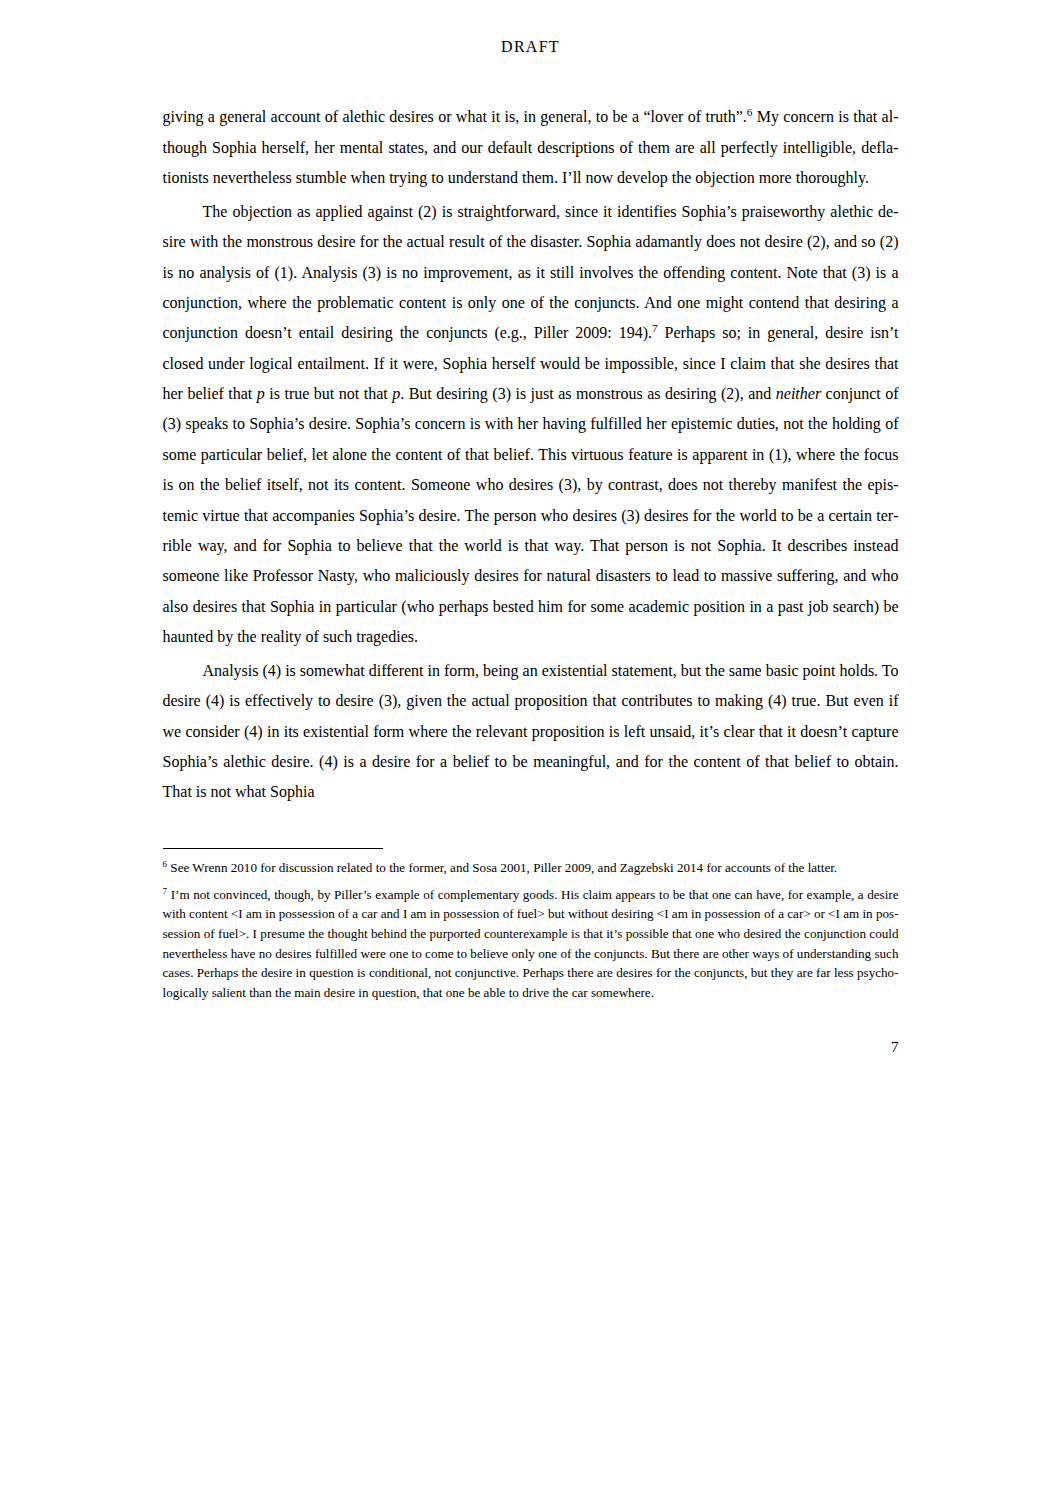DRAFT
giving a general account of alethic desires or what it is, in general, to be a “lover of truth”.6 My concern is that although Sophia herself, her mental states, and our default descriptions of them are all perfectly intelligible, deflationists nevertheless stumble when trying to understand them. I’ll now develop the objection more thoroughly.
The objection as applied against (2) is straightforward, since it identifies Sophia’s praiseworthy alethic desire with the monstrous desire for the actual result of the disaster. Sophia adamantly does not desire (2), and so (2) is no analysis of (1). Analysis (3) is no improvement, as it still involves the offending content. Note that (3) is a conjunction, where the problematic content is only one of the conjuncts. And one might contend that desiring a conjunction doesn’t entail desiring the conjuncts (e.g., Piller 2009: 194).7 Perhaps so; in general, desire isn’t closed under logical entailment. If it were, Sophia herself would be impossible, since I claim that she desires that her belief that p is true but not that p. But desiring (3) is just as monstrous as desiring (2), and neither conjunct of (3) speaks to Sophia’s desire. Sophia’s concern is with her having fulfilled her epistemic duties, not the holding of some particular belief, let alone the content of that belief. This virtuous feature is apparent in (1), where the focus is on the belief itself, not its content. Someone who desires (3), by contrast, does not thereby manifest the epistemic virtue that accompanies Sophia’s desire. The person who desires (3) desires for the world to be a certain terrible way, and for Sophia to believe that the world is that way. That person is not Sophia. It describes instead someone like Professor Nasty, who maliciously desires for natural disasters to lead to massive suffering, and who also desires that Sophia in particular (who perhaps bested him for some academic position in a past job search) be haunted by the reality of such tragedies.
Analysis (4) is somewhat different in form, being an existential statement, but the same basic point holds. To desire (4) is effectively to desire (3), given the actual proposition that contributes to making (4) true. But even if we consider (4) in its existential form where the relevant proposition is left unsaid, it’s clear that it doesn’t capture Sophia’s alethic desire. (4) is a desire for a belief to be meaningful, and for the content of that belief to obtain. That is not what Sophia
6 See Wrenn 2010 for discussion related to the former, and Sosa 2001, Piller 2009, and Zagzebski 2014 for accounts of the latter.
7 I’m not convinced, though, by Piller’s example of complementary goods. His claim appears to be that one can have, for example, a desire with content <I am in possession of a car and I am in possession of fuel> but without desiring <I am in possession of a car> or <I am in possession of fuel>. I presume the thought behind the purported counterexample is that it’s possible that one who desired the conjunction could nevertheless have no desires fulfilled were one to come to believe only one of the conjuncts. But there are other ways of understanding such cases. Perhaps the desire in question is conditional, not conjunctive. Perhaps there are desires for the conjuncts, but they are far less psychologically salient than the main desire in question, that one be able to drive the car somewhere.
7